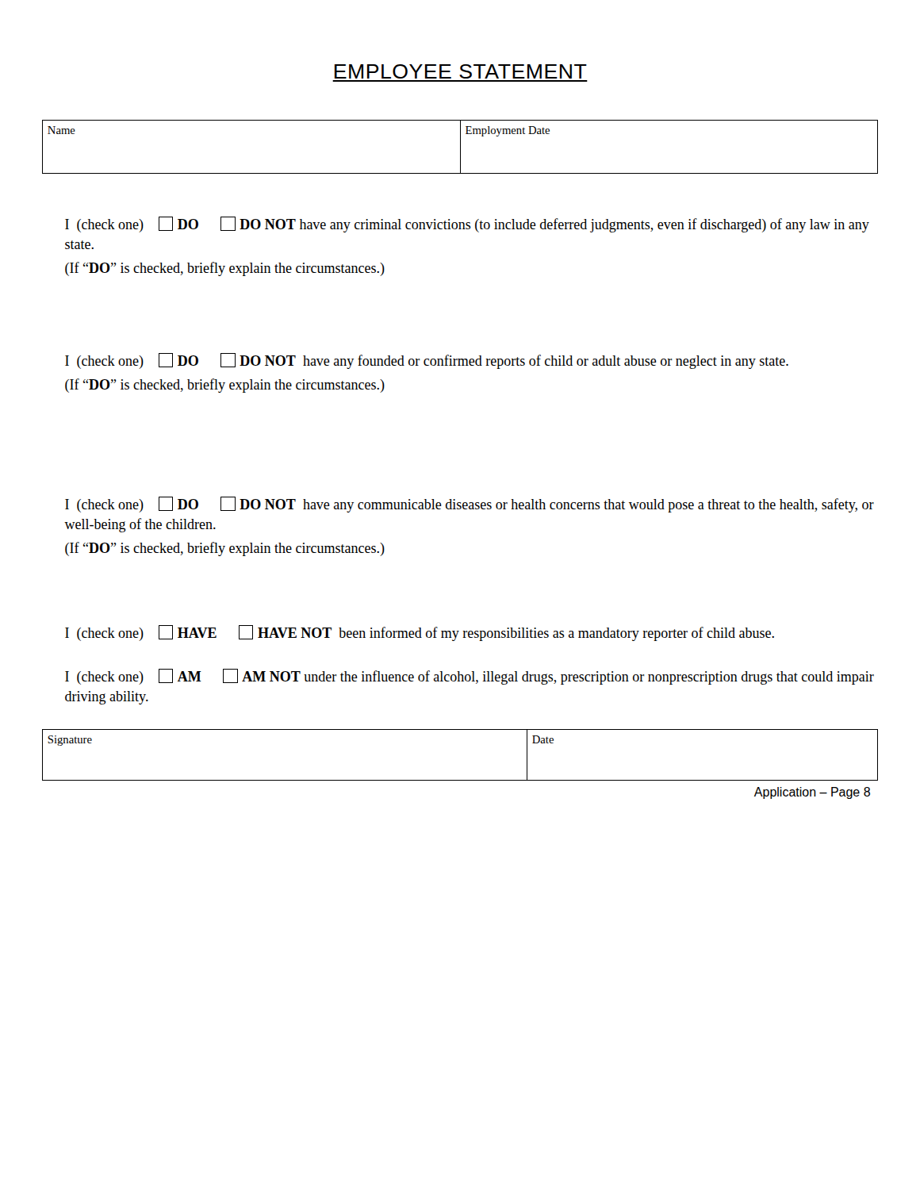EMPLOYEE STATEMENT
| Name | Employment Date |
I (check one) DO DO NOT have any criminal convictions (to include deferred judgments, even if discharged) of any law in any state.
(If “DO” is checked, briefly explain the circumstances.)
I (check one) DO DO NOT have any founded or confirmed reports of child or adult abuse or neglect in any state.
(If “DO” is checked, briefly explain the circumstances.)
I (check one) DO DO NOT have any communicable diseases or health concerns that would pose a threat to the health, safety, or well-being of the children.
(If “DO” is checked, briefly explain the circumstances.)
I (check one) HAVE HAVE NOT been informed of my responsibilities as a mandatory reporter of child abuse.
I (check one) AM AM NOT under the influence of alcohol, illegal drugs, prescription or nonprescription drugs that could impair driving ability.
| Signature | Date |
Application – Page 8